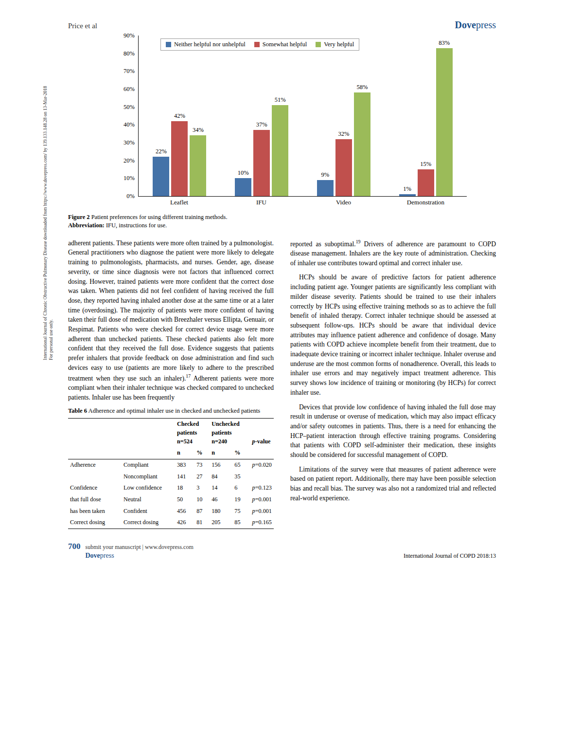International Journal of Chronic Obstructive Pulmonary Disease downloaded from https://www.dovepress.com/ by 139.133.148.28 on 13-Mar-2018
For personal use only.
Price et al
Dove press
Neither helpful nor unhelpful
Somewhat helpful
Very helpful
90%
80%
70%
60%
50%
40%
30%
20%
10%
0%
22%
42%
34%
10%
37%
51%
9%
32%
58%
1%
15%
83%
Leaflet
IFU
Video
Demonstration
Figure 2 Patient preferences for using different training methods.
Abbreviation: IFU, instructions for use.
adherent patients. These patients were more often trained by a pulmonologist. General practitioners who diagnose the patient were more likely to delegate training to pulmonologists, pharmacists, and nurses. Gender, age, disease severity, or time since diagnosis were not factors that influenced correct dosing. However, trained patients were more confident that the correct dose was taken. When patients did not feel confident of having received the full dose, they reported having inhaled another dose at the same time or at a later time (overdosing). The majority of patients were more confident of having taken their full dose of medication with Breezhaler versus Ellipta, Genuair, or Respimat. Patients who were checked for correct device usage were more adherent than unchecked patients. These checked patients also felt more confident that they received the full dose. Evidence suggests that patients prefer inhalers that provide feedback on dose administration and find such devices easy to use (patients are more likely to adhere to the prescribed treatment when they use such an inhaler).17 Adherent patients were more compliant when their inhaler technique was checked compared to unchecked patients. Inhaler use has been frequently
Table 6 Adherence and optimal inhaler use in checked and unchecked patients
| | | Checked patients n=524 | Unchecked patients n=240 | p -value |
| --- | --- | --- | --- | --- |
| | | n | % | n | % | |
| Adherence | Compliant | 383 | 73 | 156 | 65 | p =0.020 |
| | Noncompliant | 141 | 27 | 84 | 35 | |
| Confidence | Low confidence | 18 | 3 | 14 | 6 | p =0.123 |
| that full dose | Neutral | 50 | 10 | 46 | 19 | p =0.001 |
| has been taken | Confident | 456 | 87 | 180 | 75 | p =0.001 |
| Correct dosing | Correct dosing | 426 | 81 | 205 | 85 | p =0.165 |
reported as suboptimal.19 Drivers of adherence are paramount to COPD disease management. Inhalers are the key route of administration. Checking of inhaler use contributes toward optimal and correct inhaler use.
HCPs should be aware of predictive factors for patient adherence including patient age. Younger patients are significantly less compliant with milder disease severity. Patients should be trained to use their inhalers correctly by HCPs using effective training methods so as to achieve the full benefit of inhaled therapy. Correct inhaler technique should be assessed at subsequent follow-ups. HCPs should be aware that individual device attributes may influence patient adherence and confidence of dosage. Many patients with COPD achieve incomplete benefit from their treatment, due to inadequate device training or incorrect inhaler technique. Inhaler overuse and underuse are the most common forms of nonadherence. Overall, this leads to inhaler use errors and may negatively impact treatment adherence. This survey shows low incidence of training or monitoring (by HCPs) for correct inhaler use.
Devices that provide low confidence of having inhaled the full dose may result in underuse or overuse of medication, which may also impact efficacy and/or safety outcomes in patients. Thus, there is a need for enhancing the HCP–patient interaction through effective training programs. Considering that patients with COPD self-administer their medication, these insights should be considered for successful management of COPD.
Limitations of the survey were that measures of patient adherence were based on patient report. Additionally, there may have been possible selection bias and recall bias. The survey was also not a randomized trial and reflected real-world experience.
700
submit your manuscript | www.dovepress.com
Dove press
International Journal of COPD 2018:13